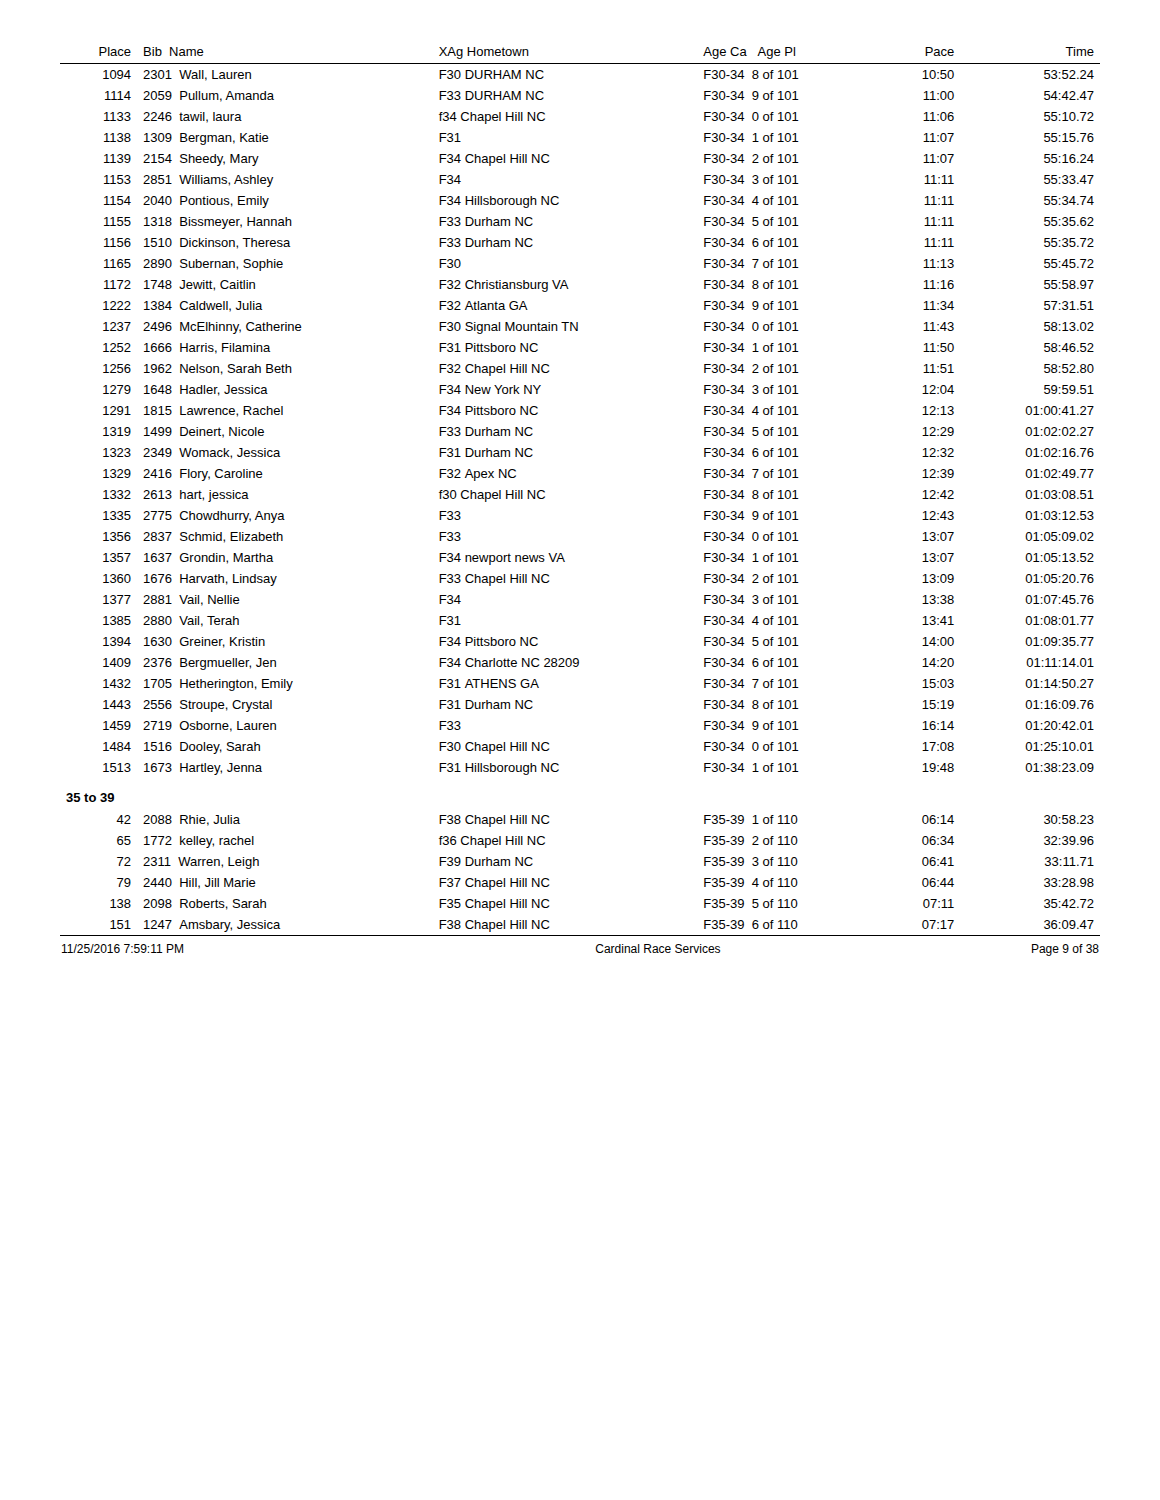| Place | Bib Name | XAg Hometown | Age Ca Age Pl | Pace | Time |
| --- | --- | --- | --- | --- | --- |
| 1094 | 2301 Wall, Lauren | F30 DURHAM NC | F30-34 8 of 101 | 10:50 | 53:52.24 |
| 1114 | 2059 Pullum, Amanda | F33 DURHAM NC | F30-34 9 of 101 | 11:00 | 54:42.47 |
| 1133 | 2246 tawil, laura | f34 Chapel Hill NC | F30-34 0 of 101 | 11:06 | 55:10.72 |
| 1138 | 1309 Bergman, Katie | F31 | F30-34 1 of 101 | 11:07 | 55:15.76 |
| 1139 | 2154 Sheedy, Mary | F34 Chapel Hill NC | F30-34 2 of 101 | 11:07 | 55:16.24 |
| 1153 | 2851 Williams, Ashley | F34 | F30-34 3 of 101 | 11:11 | 55:33.47 |
| 1154 | 2040 Pontious, Emily | F34 Hillsborough NC | F30-34 4 of 101 | 11:11 | 55:34.74 |
| 1155 | 1318 Bissmeyer, Hannah | F33 Durham NC | F30-34 5 of 101 | 11:11 | 55:35.62 |
| 1156 | 1510 Dickinson, Theresa | F33 Durham NC | F30-34 6 of 101 | 11:11 | 55:35.72 |
| 1165 | 2890 Subernan, Sophie | F30 | F30-34 7 of 101 | 11:13 | 55:45.72 |
| 1172 | 1748 Jewitt, Caitlin | F32 Christiansburg VA | F30-34 8 of 101 | 11:16 | 55:58.97 |
| 1222 | 1384 Caldwell, Julia | F32 Atlanta GA | F30-34 9 of 101 | 11:34 | 57:31.51 |
| 1237 | 2496 McElhinny, Catherine | F30 Signal Mountain TN | F30-34 0 of 101 | 11:43 | 58:13.02 |
| 1252 | 1666 Harris, Filamina | F31 Pittsboro NC | F30-34 1 of 101 | 11:50 | 58:46.52 |
| 1256 | 1962 Nelson, Sarah Beth | F32 Chapel Hill NC | F30-34 2 of 101 | 11:51 | 58:52.80 |
| 1279 | 1648 Hadler, Jessica | F34 New York NY | F30-34 3 of 101 | 12:04 | 59:59.51 |
| 1291 | 1815 Lawrence, Rachel | F34 Pittsboro NC | F30-34 4 of 101 | 12:13 | 01:00:41.27 |
| 1319 | 1499 Deinert, Nicole | F33 Durham NC | F30-34 5 of 101 | 12:29 | 01:02:02.27 |
| 1323 | 2349 Womack, Jessica | F31 Durham NC | F30-34 6 of 101 | 12:32 | 01:02:16.76 |
| 1329 | 2416 Flory, Caroline | F32 Apex NC | F30-34 7 of 101 | 12:39 | 01:02:49.77 |
| 1332 | 2613 hart, jessica | f30 Chapel Hill NC | F30-34 8 of 101 | 12:42 | 01:03:08.51 |
| 1335 | 2775 Chowdhurry, Anya | F33 | F30-34 9 of 101 | 12:43 | 01:03:12.53 |
| 1356 | 2837 Schmid, Elizabeth | F33 | F30-34 0 of 101 | 13:07 | 01:05:09.02 |
| 1357 | 1637 Grondin, Martha | F34 newport news VA | F30-34 1 of 101 | 13:07 | 01:05:13.52 |
| 1360 | 1676 Harvath, Lindsay | F33 Chapel Hill NC | F30-34 2 of 101 | 13:09 | 01:05:20.76 |
| 1377 | 2881 Vail, Nellie | F34 | F30-34 3 of 101 | 13:38 | 01:07:45.76 |
| 1385 | 2880 Vail, Terah | F31 | F30-34 4 of 101 | 13:41 | 01:08:01.77 |
| 1394 | 1630 Greiner, Kristin | F34 Pittsboro NC | F30-34 5 of 101 | 14:00 | 01:09:35.77 |
| 1409 | 2376 Bergmueller, Jen | F34 Charlotte NC 28209 | F30-34 6 of 101 | 14:20 | 01:11:14.01 |
| 1432 | 1705 Hetherington, Emily | F31 ATHENS GA | F30-34 7 of 101 | 15:03 | 01:14:50.27 |
| 1443 | 2556 Stroupe, Crystal | F31 Durham NC | F30-34 8 of 101 | 15:19 | 01:16:09.76 |
| 1459 | 2719 Osborne, Lauren | F33 | F30-34 9 of 101 | 16:14 | 01:20:42.01 |
| 1484 | 1516 Dooley, Sarah | F30 Chapel Hill NC | F30-34 0 of 101 | 17:08 | 01:25:10.01 |
| 1513 | 1673 Hartley, Jenna | F31 Hillsborough NC | F30-34 1 of 101 | 19:48 | 01:38:23.09 |
| 35 to 39 |
| 42 | 2088 Rhie, Julia | F38 Chapel Hill NC | F35-39 1 of 110 | 06:14 | 30:58.23 |
| 65 | 1772 kelley, rachel | f36 Chapel Hill NC | F35-39 2 of 110 | 06:34 | 32:39.96 |
| 72 | 2311 Warren, Leigh | F39 Durham NC | F35-39 3 of 110 | 06:41 | 33:11.71 |
| 79 | 2440 Hill, Jill Marie | F37 Chapel Hill NC | F35-39 4 of 110 | 06:44 | 33:28.98 |
| 138 | 2098 Roberts, Sarah | F35 Chapel Hill NC | F35-39 5 of 110 | 07:11 | 35:42.72 |
| 151 | 1247 Amsbary, Jessica | F38 Chapel Hill NC | F35-39 6 of 110 | 07:17 | 36:09.47 |
| 11/25/2016 7:59:11 PM | Cardinal Race Services | Page 9 of 38 |